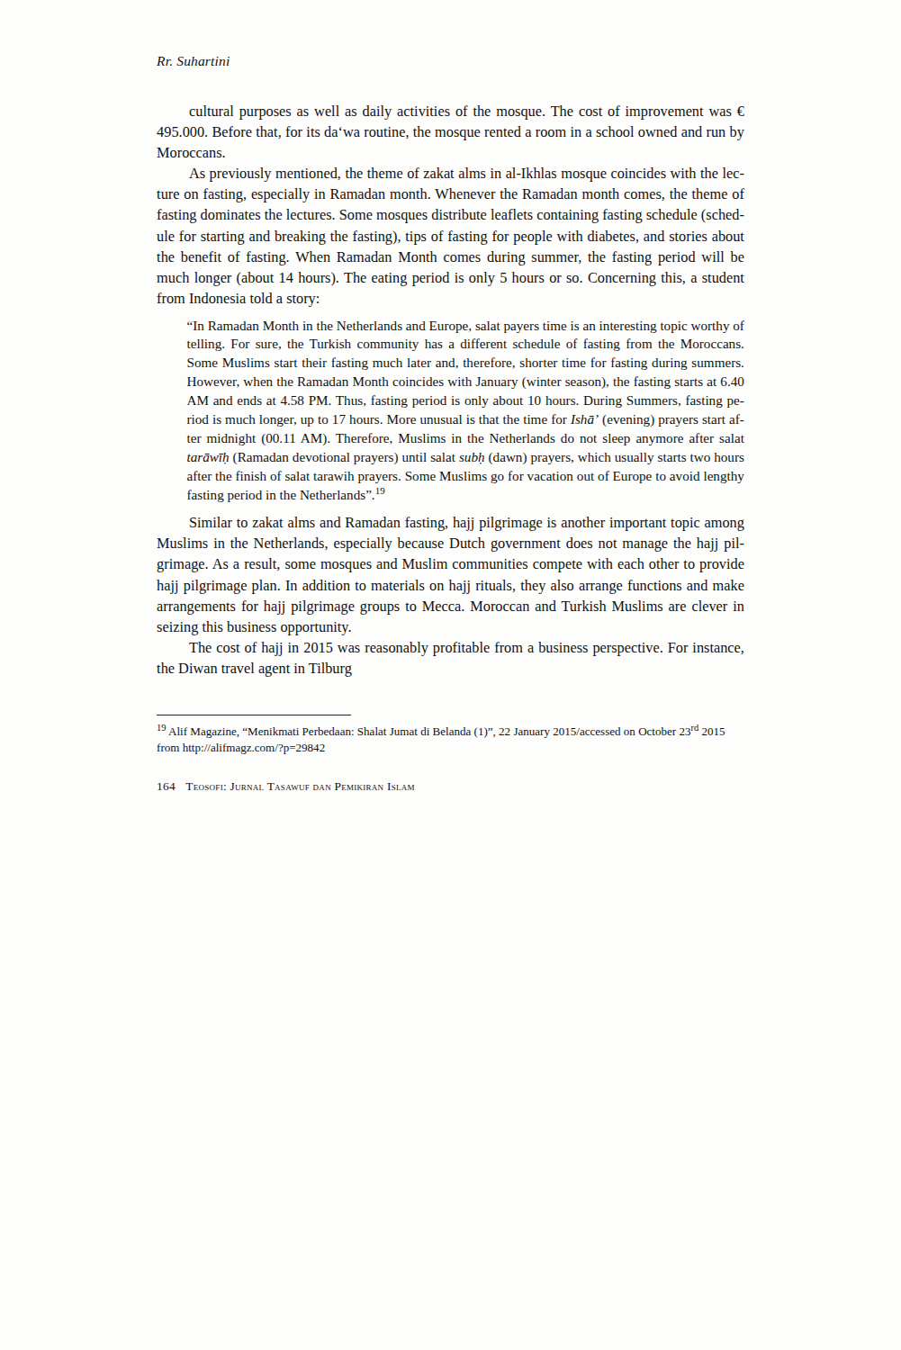Rr. Suhartini
cultural purposes as well as daily activities of the mosque. The cost of improvement was € 495.000. Before that, for its da‘wa routine, the mosque rented a room in a school owned and run by Moroccans.
As previously mentioned, the theme of zakat alms in al-Ikhlas mosque coincides with the lecture on fasting, especially in Ramadan month. Whenever the Ramadan month comes, the theme of fasting dominates the lectures. Some mosques distribute leaflets containing fasting schedule (schedule for starting and breaking the fasting), tips of fasting for people with diabetes, and stories about the benefit of fasting. When Ramadan Month comes during summer, the fasting period will be much longer (about 14 hours). The eating period is only 5 hours or so. Concerning this, a student from Indonesia told a story:
“In Ramadan Month in the Netherlands and Europe, salat payers time is an interesting topic worthy of telling. For sure, the Turkish community has a different schedule of fasting from the Moroccans. Some Muslims start their fasting much later and, therefore, shorter time for fasting during summers. However, when the Ramadan Month coincides with January (winter season), the fasting starts at 6.40 AM and ends at 4.58 PM. Thus, fasting period is only about 10 hours. During Summers, fasting period is much longer, up to 17 hours. More unusual is that the time for Ishā’ (evening) prayers start after midnight (00.11 AM). Therefore, Muslims in the Netherlands do not sleep anymore after salat tarāwīḥ (Ramadan devotional prayers) until salat subḥ (dawn) prayers, which usually starts two hours after the finish of salat tarawih prayers. Some Muslims go for vacation out of Europe to avoid lengthy fasting period in the Netherlands”.19
Similar to zakat alms and Ramadan fasting, hajj pilgrimage is another important topic among Muslims in the Netherlands, especially because Dutch government does not manage the hajj pilgrimage. As a result, some mosques and Muslim communities compete with each other to provide hajj pilgrimage plan. In addition to materials on hajj rituals, they also arrange functions and make arrangements for hajj pilgrimage groups to Mecca. Moroccan and Turkish Muslims are clever in seizing this business opportunity.
The cost of hajj in 2015 was reasonably profitable from a business perspective. For instance, the Diwan travel agent in Tilburg
19 Alif Magazine, “Menikmati Perbedaan: Shalat Jumat di Belanda (1)”, 22 January 2015/accessed on October 23rd 2015 from http://alifmagz.com/?p=29842
164 Teosofi: Jurnal Tasawuf dan Pemikiran Islam